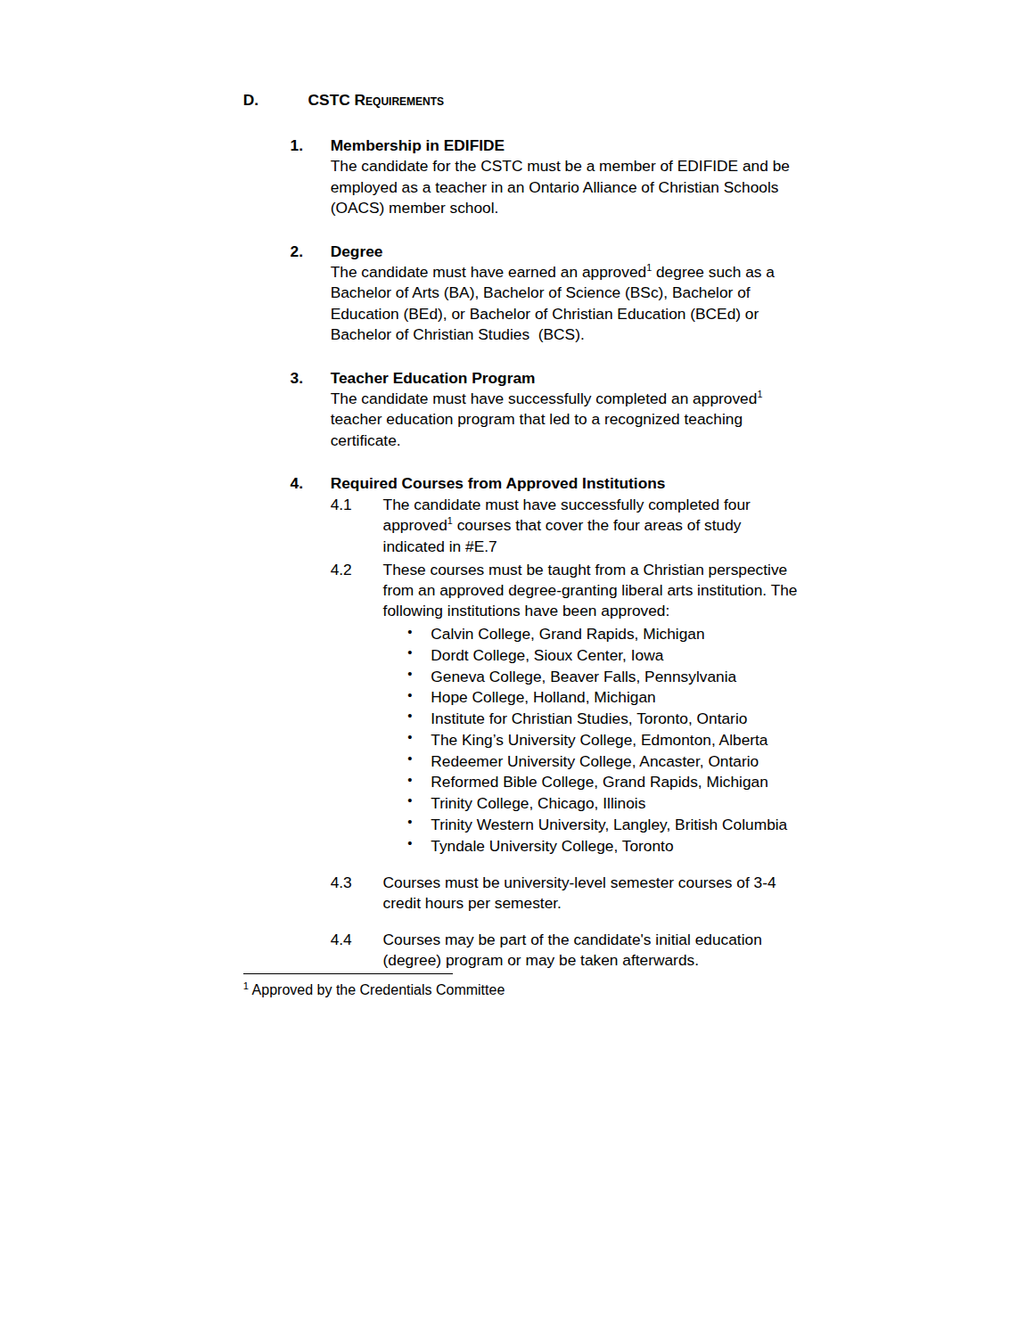D. CSTC Requirements
1.
Membership in EDIFIDE The candidate for the CSTC must be a member of EDIFIDE and be employed as a teacher in an Ontario Alliance of Christian Schools (OACS) member school.
2.
Degree The candidate must have earned an approved1 degree such as a Bachelor of Arts (BA), Bachelor of Science (BSc), Bachelor of Education (BEd), or Bachelor of Christian Education (BCEd) or Bachelor of Christian Studies (BCS).
3.
Teacher Education Program The candidate must have successfully completed an approved1 teacher education program that led to a recognized teaching certificate.
4.
Required Courses from Approved Institutions
4.1 The candidate must have successfully completed four approved1 courses that cover the four areas of study indicated in #E.7
4.2 These courses must be taught from a Christian perspective from an approved degree-granting liberal arts institution. The following institutions have been approved:
Calvin College, Grand Rapids, Michigan
Dordt College, Sioux Center, Iowa
Geneva College, Beaver Falls, Pennsylvania
Hope College, Holland, Michigan
Institute for Christian Studies, Toronto, Ontario
The King’s University College, Edmonton, Alberta
Redeemer University College, Ancaster, Ontario
Reformed Bible College, Grand Rapids, Michigan
Trinity College, Chicago, Illinois
Trinity Western University, Langley, British Columbia
Tyndale University College, Toronto
4.3 Courses must be university-level semester courses of 3-4 credit hours per semester.
4.4 Courses may be part of the candidate's initial education (degree) program or may be taken afterwards.
1 Approved by the Credentials Committee